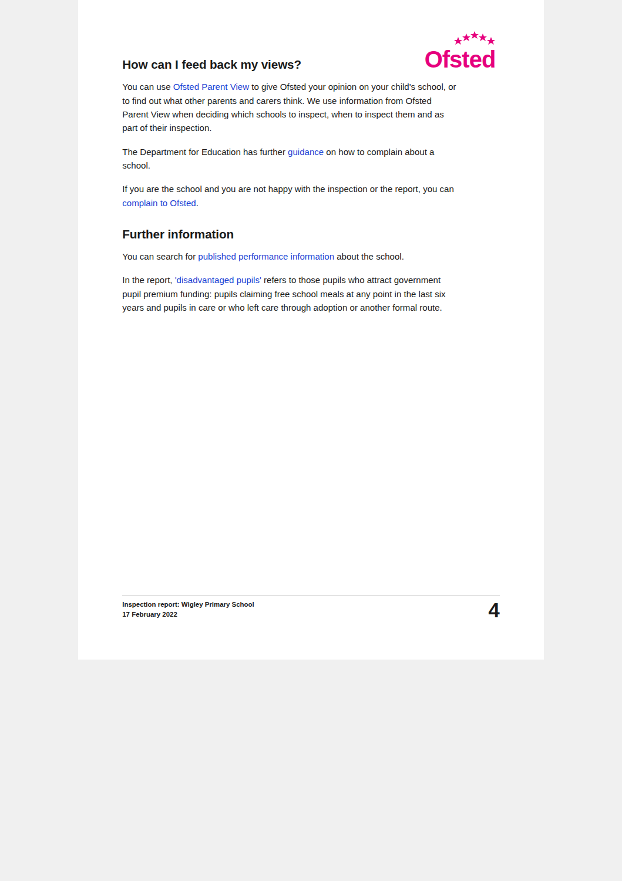Ofsted
How can I feed back my views?
You can use Ofsted Parent View to give Ofsted your opinion on your child's school, or to find out what other parents and carers think. We use information from Ofsted Parent View when deciding which schools to inspect, when to inspect them and as part of their inspection.
The Department for Education has further guidance on how to complain about a school.
If you are the school and you are not happy with the inspection or the report, you can complain to Ofsted.
Further information
You can search for published performance information about the school.
In the report, 'disadvantaged pupils' refers to those pupils who attract government pupil premium funding: pupils claiming free school meals at any point in the last six years and pupils in care or who left care through adoption or another formal route.
Inspection report: Wigley Primary School
17 February 2022
4